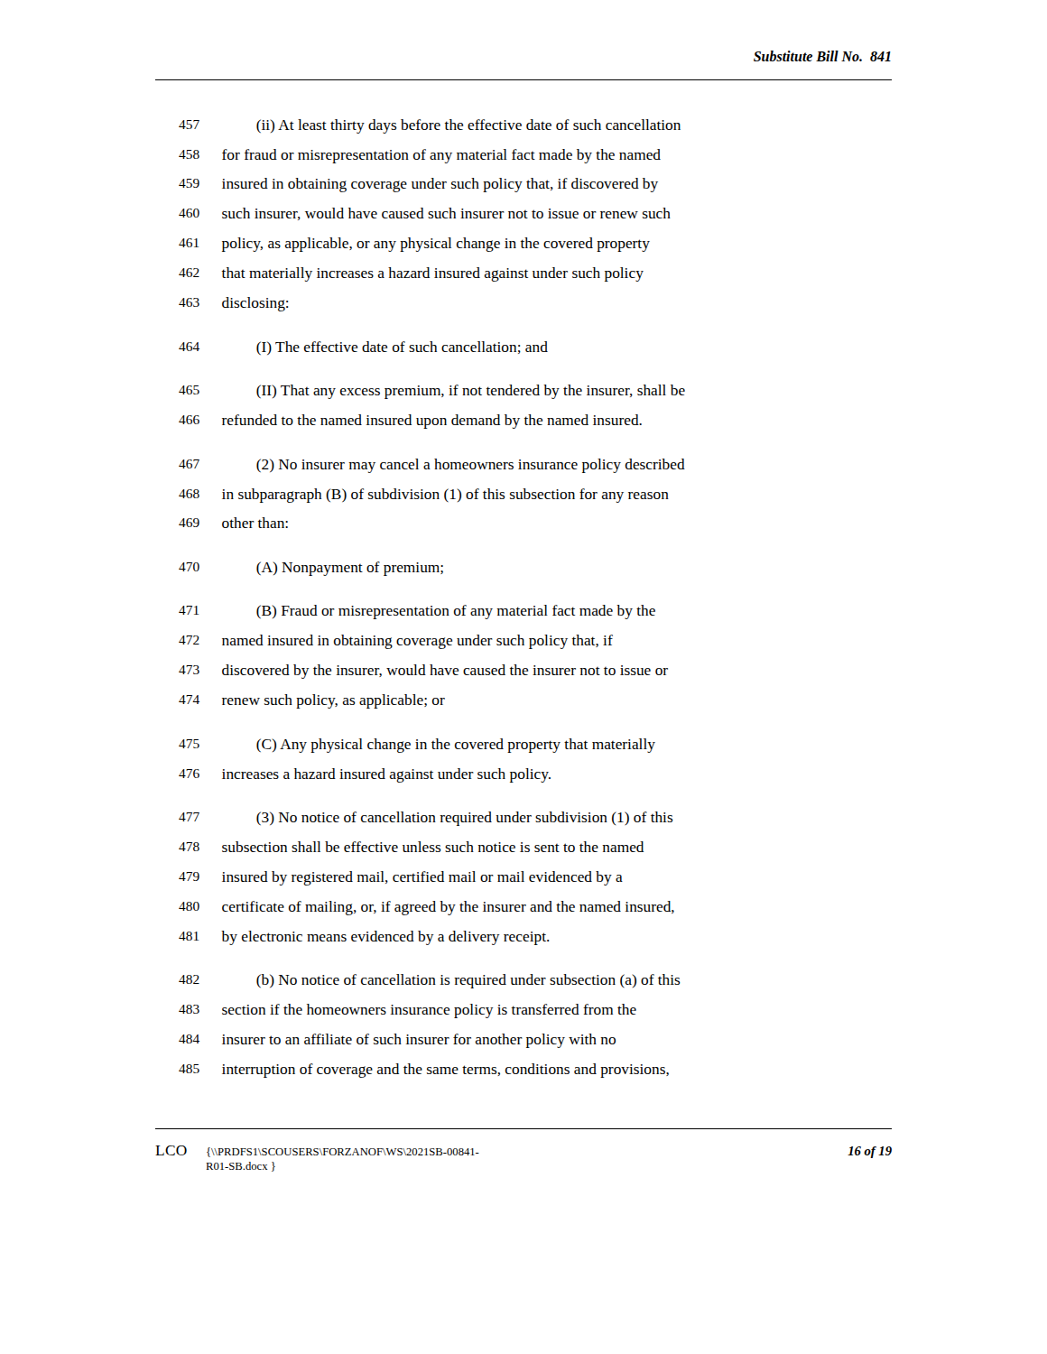Substitute Bill No. 841
457(ii) At least thirty days before the effective date of such cancellation
458 for fraud or misrepresentation of any material fact made by the named
459 insured in obtaining coverage under such policy that, if discovered by
460 such insurer, would have caused such insurer not to issue or renew such
461 policy, as applicable, or any physical change in the covered property
462 that materially increases a hazard insured against under such policy
463 disclosing:
464(I) The effective date of such cancellation; and
465(II) That any excess premium, if not tendered by the insurer, shall be
466 refunded to the named insured upon demand by the named insured.
467(2) No insurer may cancel a homeowners insurance policy described
468 in subparagraph (B) of subdivision (1) of this subsection for any reason
469 other than:
470(A) Nonpayment of premium;
471(B) Fraud or misrepresentation of any material fact made by the
472 named insured in obtaining coverage under such policy that, if
473 discovered by the insurer, would have caused the insurer not to issue or
474 renew such policy, as applicable; or
475(C) Any physical change in the covered property that materially
476 increases a hazard insured against under such policy.
477(3) No notice of cancellation required under subdivision (1) of this
478 subsection shall be effective unless such notice is sent to the named
479 insured by registered mail, certified mail or mail evidenced by a
480 certificate of mailing, or, if agreed by the insurer and the named insured,
481 by electronic means evidenced by a delivery receipt.
482(b) No notice of cancellation is required under subsection (a) of this
483 section if the homeowners insurance policy is transferred from the
484 insurer to an affiliate of such insurer for another policy with no
485 interruption of coverage and the same terms, conditions and provisions,
LCO {\\PRDFS1\SCOUSERS\FORZANOF\WS\2021SB-00841-
R01-SB.docx } 16 of 19